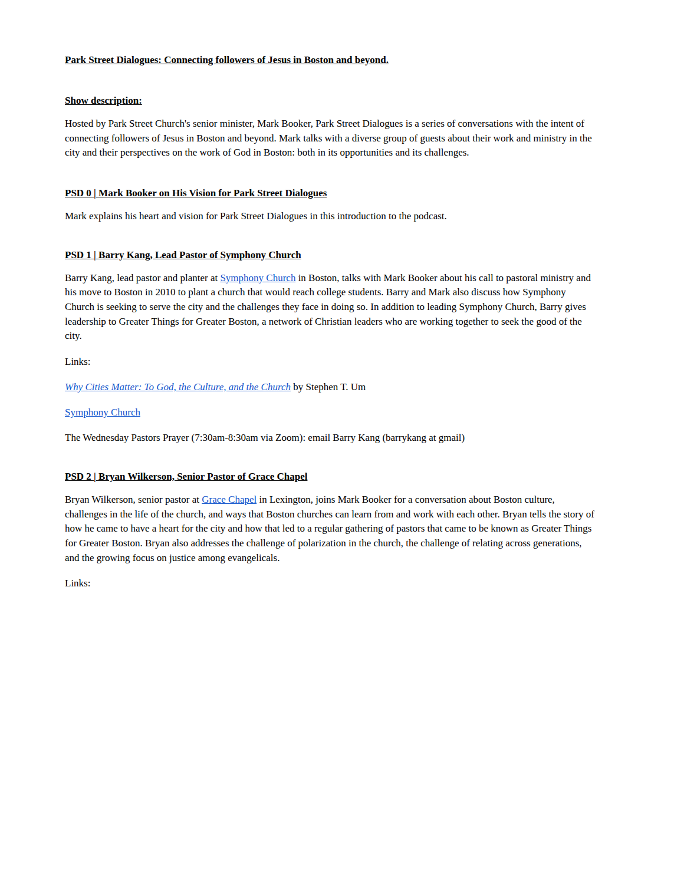Park Street Dialogues: Connecting followers of Jesus in Boston and beyond.
Show description:
Hosted by Park Street Church's senior minister, Mark Booker, Park Street Dialogues is a series of conversations with the intent of connecting followers of Jesus in Boston and beyond. Mark talks with a diverse group of guests about their work and ministry in the city and their perspectives on the work of God in Boston: both in its opportunities and its challenges.
PSD 0 | Mark Booker on His Vision for Park Street Dialogues
Mark explains his heart and vision for Park Street Dialogues in this introduction to the podcast.
PSD 1 | Barry Kang, Lead Pastor of Symphony Church
Barry Kang, lead pastor and planter at Symphony Church in Boston, talks with Mark Booker about his call to pastoral ministry and his move to Boston in 2010 to plant a church that would reach college students. Barry and Mark also discuss how Symphony Church is seeking to serve the city and the challenges they face in doing so. In addition to leading Symphony Church, Barry gives leadership to Greater Things for Greater Boston, a network of Christian leaders who are working together to seek the good of the city.
Links:
Why Cities Matter: To God, the Culture, and the Church by Stephen T. Um
Symphony Church
The Wednesday Pastors Prayer (7:30am-8:30am via Zoom): email Barry Kang (barrykang at gmail)
PSD 2 | Bryan Wilkerson, Senior Pastor of Grace Chapel
Bryan Wilkerson, senior pastor at Grace Chapel in Lexington, joins Mark Booker for a conversation about Boston culture, challenges in the life of the church, and ways that Boston churches can learn from and work with each other. Bryan tells the story of how he came to have a heart for the city and how that led to a regular gathering of pastors that came to be known as Greater Things for Greater Boston. Bryan also addresses the challenge of polarization in the church, the challenge of relating across generations, and the growing focus on justice among evangelicals.
Links: